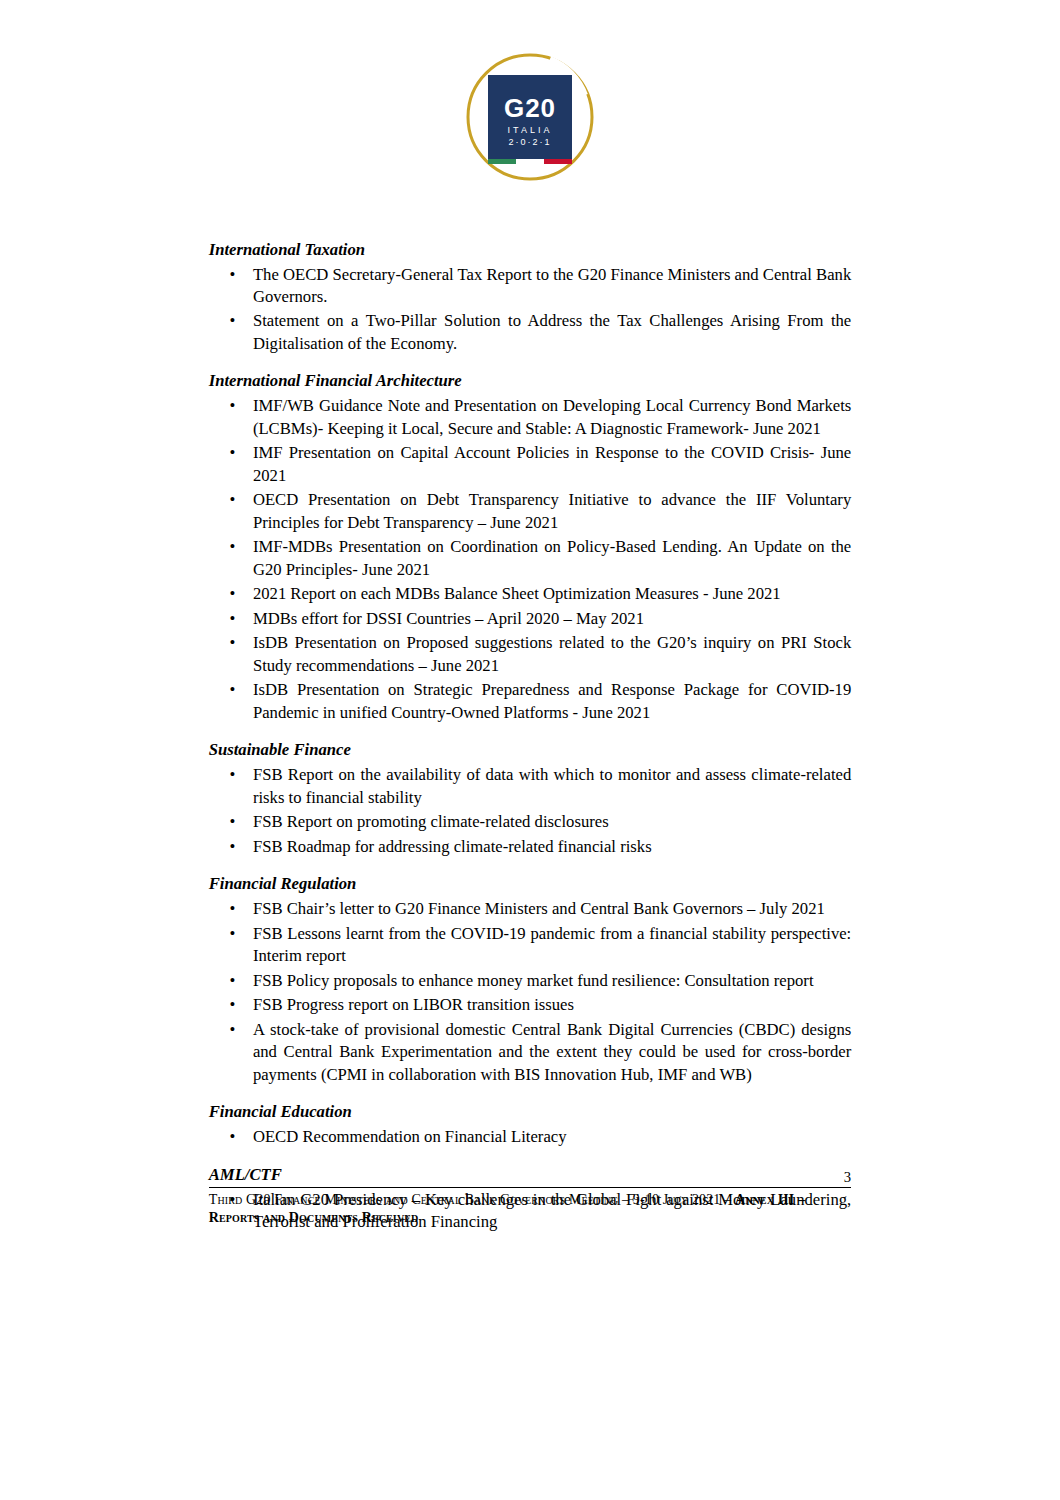G20 ITALIA 2·0·2·1
International Taxation
The OECD Secretary-General Tax Report to the G20 Finance Ministers and Central Bank Governors.
Statement on a Two-Pillar Solution to Address the Tax Challenges Arising From the Digitalisation of the Economy.
International Financial Architecture
IMF/WB Guidance Note and Presentation on Developing Local Currency Bond Markets (LCBMs)- Keeping it Local, Secure and Stable: A Diagnostic Framework- June 2021
IMF Presentation on Capital Account Policies in Response to the COVID Crisis- June 2021
OECD Presentation on Debt Transparency Initiative to advance the IIF Voluntary Principles for Debt Transparency – June 2021
IMF-MDBs Presentation on Coordination on Policy-Based Lending. An Update on the G20 Principles- June 2021
2021 Report on each MDBs Balance Sheet Optimization Measures - June 2021
MDBs effort for DSSI Countries – April 2020 – May 2021
IsDB Presentation on Proposed suggestions related to the G20’s inquiry on PRI Stock Study recommendations – June 2021
IsDB Presentation on Strategic Preparedness and Response Package for COVID-19 Pandemic in unified Country-Owned Platforms - June 2021
Sustainable Finance
FSB Report on the availability of data with which to monitor and assess climate-related risks to financial stability
FSB Report on promoting climate-related disclosures
FSB Roadmap for addressing climate-related financial risks
Financial Regulation
FSB Chair’s letter to G20 Finance Ministers and Central Bank Governors – July 2021
FSB Lessons learnt from the COVID-19 pandemic from a financial stability perspective: Interim report
FSB Policy proposals to enhance money market fund resilience: Consultation report
FSB Progress report on LIBOR transition issues
A stock-take of provisional domestic Central Bank Digital Currencies (CBDC) designs and Central Bank Experimentation and the extent they could be used for cross-border payments (CPMI in collaboration with BIS Innovation Hub, IMF and WB)
Financial Education
OECD Recommendation on Financial Literacy
AML/CTF
Italian G20 Presidency – Key challenges in the Global Fight against Money Laundering, Terrorist and Proliferation Financing
3 Third G20 Finance Ministers and Central Bank Governors Meeting – 9-10 July 2021 – Annex III – Reports and Documents Received